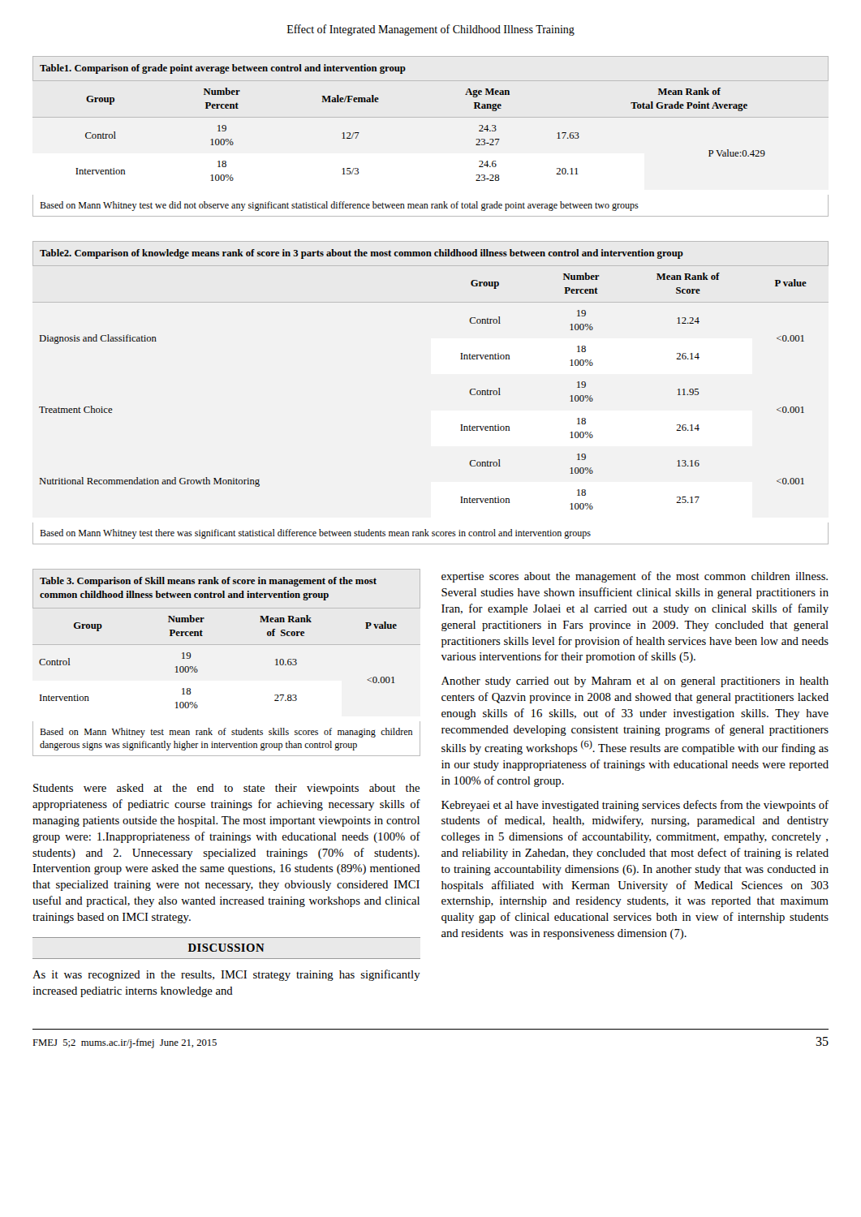Effect of Integrated Management of Childhood Illness Training
Table1. Comparison of grade point average between control and intervention group
| Group | Number Percent | Male/Female | Age Mean Range | Mean Rank of Total Grade Point Average |
| --- | --- | --- | --- | --- |
| Control | 19 100% | 12/7 | 24.3 23-27 | 17.63 | P Value:0.429 |
| Intervention | 18 100% | 15/3 | 24.6 23-28 | 20.11 |
Based on Mann Whitney test we did not observe any significant statistical difference between mean rank of total grade point average between two groups
Table2. Comparison of knowledge means rank of score in 3 parts about the most common childhood illness between control and intervention group
| | Group | Number Percent | Mean Rank of Score | P value |
| --- | --- | --- | --- | --- |
| Diagnosis and Classification | Control | 19 100% | 12.24 | <0.001 |
| Intervention | 18 100% | 26.14 |
| Treatment Choice | Control | 19 100% | 11.95 | <0.001 |
| Intervention | 18 100% | 26.14 |
| Nutritional Recommendation and Growth Monitoring | Control | 19 100% | 13.16 | <0.001 |
| Intervention | 18 100% | 25.17 |
Based on Mann Whitney test there was significant statistical difference between students mean rank scores in control and intervention groups
Table 3. Comparison of Skill means rank of score in management of the most common childhood illness between control and intervention group
| Group | Number Percent | Mean Rank of Score | P value |
| --- | --- | --- | --- |
| Control | 19 100% | 10.63 | <0.001 |
| Intervention | 18 100% | 27.83 |
Based on Mann Whitney test mean rank of students skills scores of managing children dangerous signs was significantly higher in intervention group than control group
Students were asked at the end to state their viewpoints about the appropriateness of pediatric course trainings for achieving necessary skills of managing patients outside the hospital. The most important viewpoints in control group were: 1.Inappropriateness of trainings with educational needs (100% of students) and 2. Unnecessary specialized trainings (70% of students). Intervention group were asked the same questions, 16 students (89%) mentioned that specialized training were not necessary, they obviously considered IMCI useful and practical, they also wanted increased training workshops and clinical trainings based on IMCI strategy.
DISCUSSION
As it was recognized in the results, IMCI strategy training has significantly increased pediatric interns knowledge and
expertise scores about the management of the most common children illness. Several studies have shown insufficient clinical skills in general practitioners in Iran, for example Jolaei et al carried out a study on clinical skills of family general practitioners in Fars province in 2009. They concluded that general practitioners skills level for provision of health services have been low and needs various interventions for their promotion of skills (5).
Another study carried out by Mahram et al on general practitioners in health centers of Qazvin province in 2008 and showed that general practitioners lacked enough skills of 16 skills, out of 33 under investigation skills. They have recommended developing consistent training programs of general practitioners skills by creating workshops (6). These results are compatible with our finding as in our study inappropriateness of trainings with educational needs were reported in 100% of control group.
Kebreyaei et al have investigated training services defects from the viewpoints of students of medical, health, midwifery, nursing, paramedical and dentistry colleges in 5 dimensions of accountability, commitment, empathy, concretely , and reliability in Zahedan, they concluded that most defect of training is related to training accountability dimensions (6). In another study that was conducted in hospitals affiliated with Kerman University of Medical Sciences on 303 externship, internship and residency students, it was reported that maximum quality gap of clinical educational services both in view of internship students and residents was in responsiveness dimension (7).
FMEJ 5;2 mums.ac.ir/j-fmej June 21, 2015
35